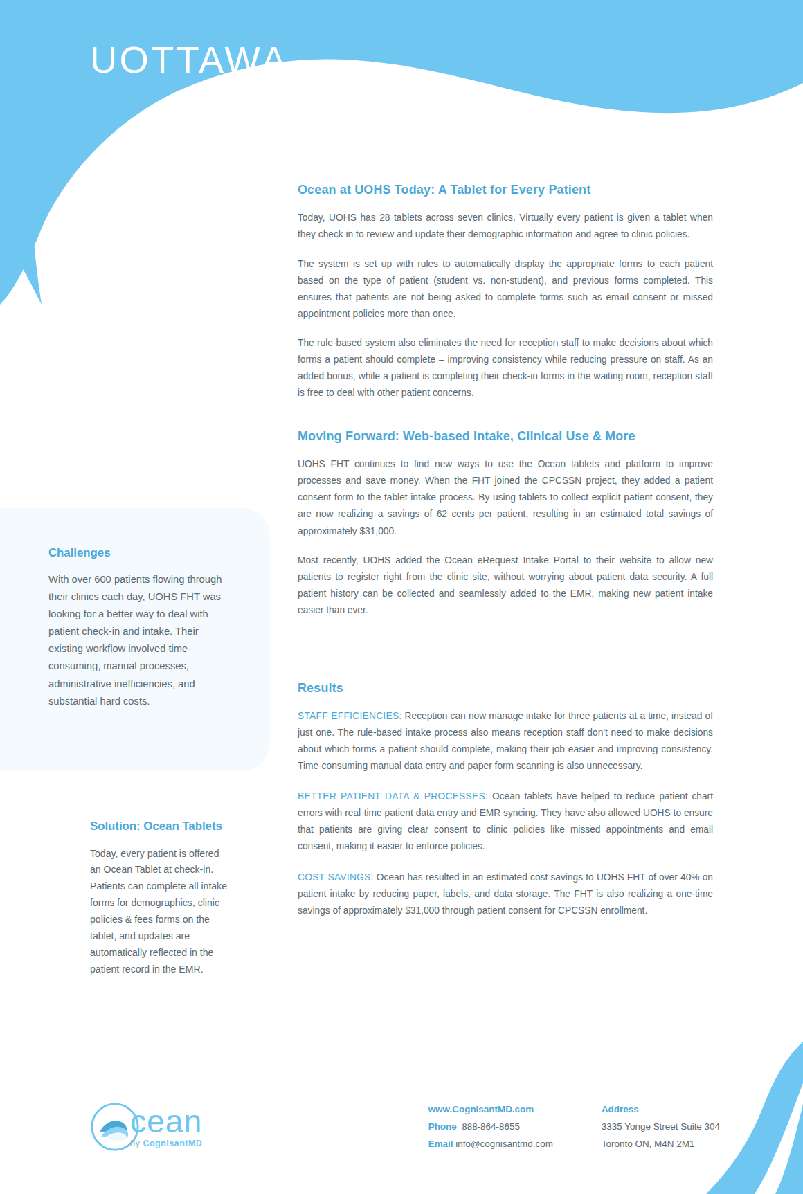UOTTAWA
Challenges
With over 600 patients flowing through their clinics each day, UOHS FHT was looking for a better way to deal with patient check-in and intake. Their existing workflow involved time-consuming, manual processes, administrative inefficiencies, and substantial hard costs.
Solution: Ocean Tablets
Today, every patient is offered an Ocean Tablet at check-in. Patients can complete all intake forms for demographics, clinic policies & fees forms on the tablet, and updates are automatically reflected in the patient record in the EMR.
Ocean at UOHS Today: A Tablet for Every Patient
Today, UOHS has 28 tablets across seven clinics. Virtually every patient is given a tablet when they check in to review and update their demographic information and agree to clinic policies.
The system is set up with rules to automatically display the appropriate forms to each patient based on the type of patient (student vs. non-student), and previous forms completed. This ensures that patients are not being asked to complete forms such as email consent or missed appointment policies more than once.
The rule-based system also eliminates the need for reception staff to make decisions about which forms a patient should complete – improving consistency while reducing pressure on staff. As an added bonus, while a patient is completing their check-in forms in the waiting room, reception staff is free to deal with other patient concerns.
Moving Forward: Web-based Intake, Clinical Use & More
UOHS FHT continues to find new ways to use the Ocean tablets and platform to improve processes and save money. When the FHT joined the CPCSSN project, they added a patient consent form to the tablet intake process. By using tablets to collect explicit patient consent, they are now realizing a savings of 62 cents per patient, resulting in an estimated total savings of approximately $31,000.
Most recently, UOHS added the Ocean eRequest Intake Portal to their website to allow new patients to register right from the clinic site, without worrying about patient data security. A full patient history can be collected and seamlessly added to the EMR, making new patient intake easier than ever.
Results
STAFF EFFICIENCIES: Reception can now manage intake for three patients at a time, instead of just one. The rule-based intake process also means reception staff don't need to make decisions about which forms a patient should complete, making their job easier and improving consistency. Time-consuming manual data entry and paper form scanning is also unnecessary.
BETTER PATIENT DATA & PROCESSES: Ocean tablets have helped to reduce patient chart errors with real-time patient data entry and EMR syncing. They have also allowed UOHS to ensure that patients are giving clear consent to clinic policies like missed appointments and email consent, making it easier to enforce policies.
COST SAVINGS: Ocean has resulted in an estimated cost savings to UOHS FHT of over 40% on patient intake by reducing paper, labels, and data storage. The FHT is also realizing a one-time savings of approximately $31,000 through patient consent for CPCSSN enrollment.
cean
by CognisantMD
www.CognisantMD.com
Phone 888-864-8655
Email info@cognisantmd.com
Address
3335 Yonge Street Suite 304
Toronto ON, M4N 2M1